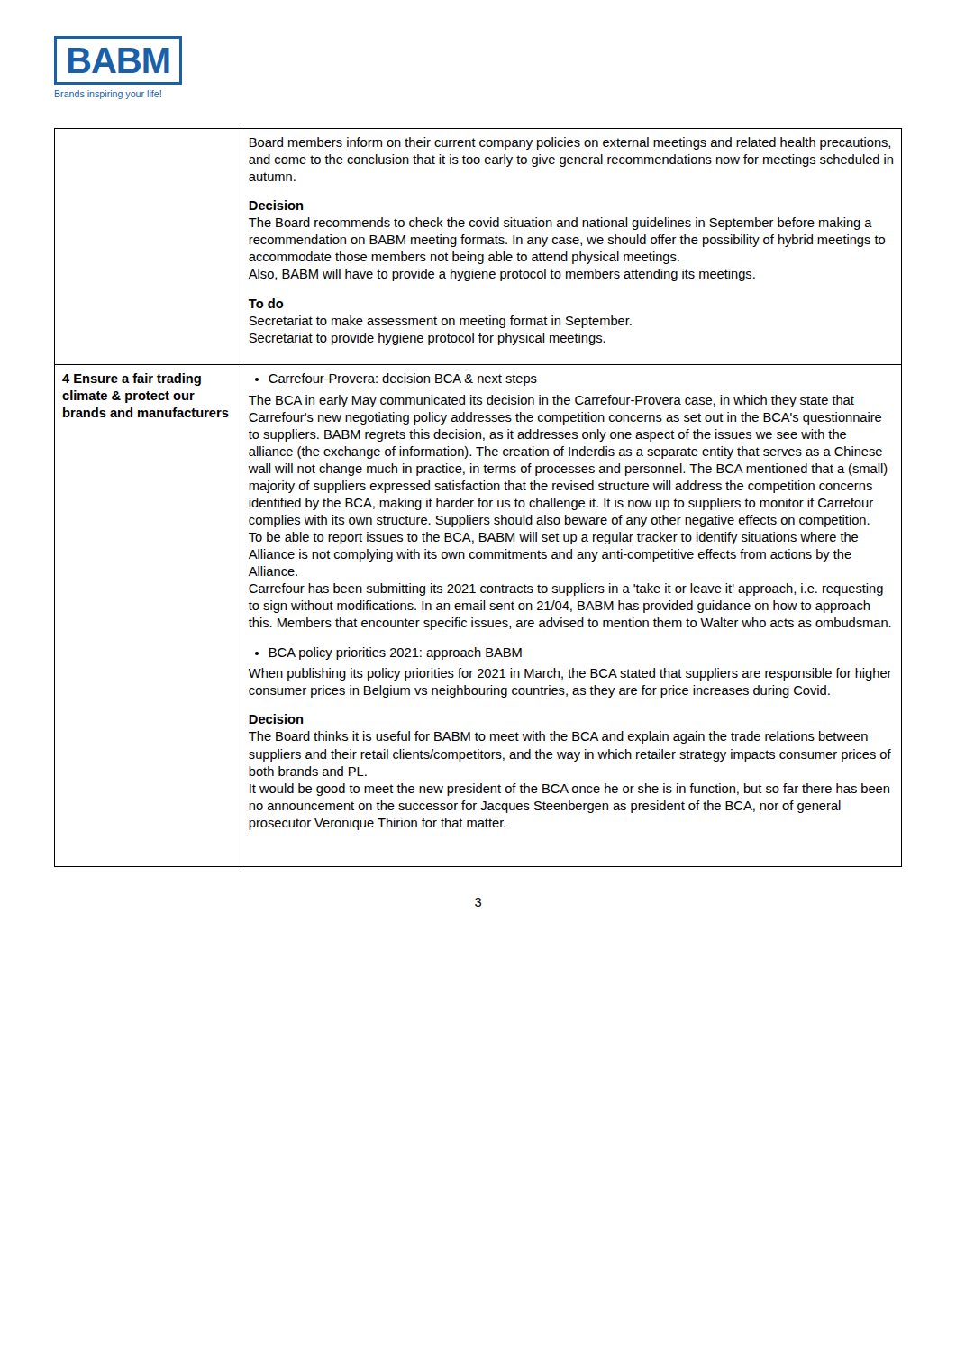BABM
Brands inspiring your life!
| | Board members inform on their current company policies on external meetings and related health precautions, and come to the conclusion that it is too early to give general recommendations now for meetings scheduled in autumn. Decision The Board recommends to check the covid situation and national guidelines in September before making a recommendation on BABM meeting formats. In any case, we should offer the possibility of hybrid meetings to accommodate those members not being able to attend physical meetings. Also, BABM will have to provide a hygiene protocol to members attending its meetings. To do Secretariat to make assessment on meeting format in September. Secretariat to provide hygiene protocol for physical meetings. |
| 4 Ensure a fair trading climate & protect our brands and manufacturers | Carrefour-Provera: decision BCA & next steps The BCA in early May communicated its decision in the Carrefour-Provera case, in which they state that Carrefour's new negotiating policy addresses the competition concerns as set out in the BCA's questionnaire to suppliers. BABM regrets this decision, as it addresses only one aspect of the issues we see with the alliance (the exchange of information). The creation of Inderdis as a separate entity that serves as a Chinese wall will not change much in practice, in terms of processes and personnel. The BCA mentioned that a (small) majority of suppliers expressed satisfaction that the revised structure will address the competition concerns identified by the BCA, making it harder for us to challenge it. It is now up to suppliers to monitor if Carrefour complies with its own structure. Suppliers should also beware of any other negative effects on competition. To be able to report issues to the BCA, BABM will set up a regular tracker to identify situations where the Alliance is not complying with its own commitments and any anti-competitive effects from actions by the Alliance. Carrefour has been submitting its 2021 contracts to suppliers in a 'take it or leave it' approach, i.e. requesting to sign without modifications. In an email sent on 21/04, BABM has provided guidance on how to approach this. Members that encounter specific issues, are advised to mention them to Walter who acts as ombudsman. BCA policy priorities 2021: approach BABM When publishing its policy priorities for 2021 in March, the BCA stated that suppliers are responsible for higher consumer prices in Belgium vs neighbouring countries, as they are for price increases during Covid. Decision The Board thinks it is useful for BABM to meet with the BCA and explain again the trade relations between suppliers and their retail clients/competitors, and the way in which retailer strategy impacts consumer prices of both brands and PL. It would be good to meet the new president of the BCA once he or she is in function, but so far there has been no announcement on the successor for Jacques Steenbergen as president of the BCA, nor of general prosecutor Veronique Thirion for that matter. |
3